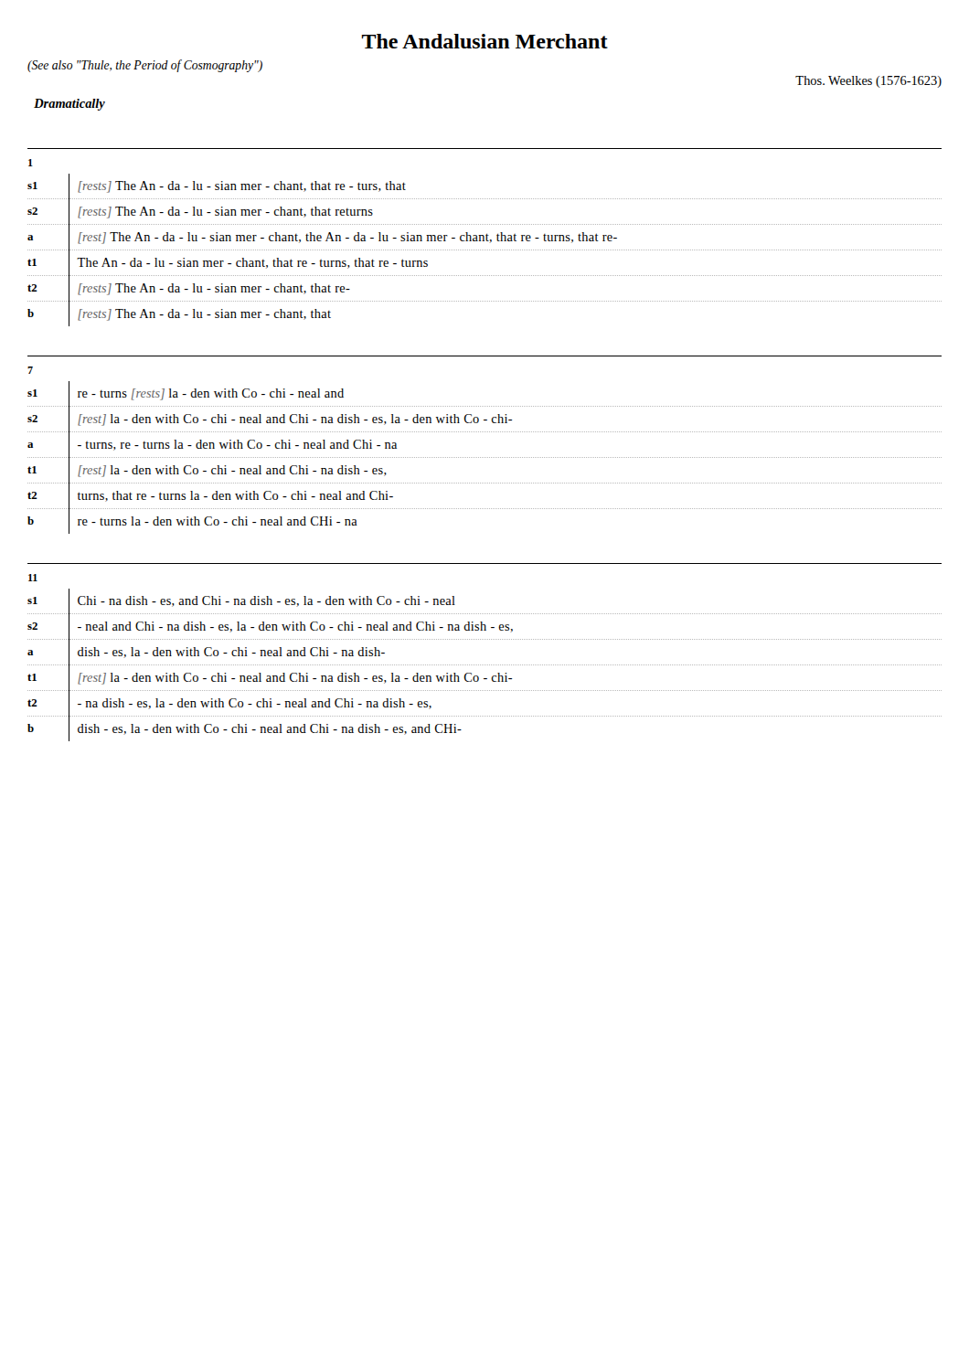The Andalusian Merchant
(See also "Thule, the Period of Cosmography")
Thos. Weelkes (1576-1623)
Dramatically
1
| s1 | [rests] The An - da - lu - sian mer - chant, that re - turs, that |
| s2 | [rests] The An - da - lu - sian mer - chant, that returns |
| a | [rest] The An - da - lu - sian mer - chant, the An - da - lu - sian mer - chant, that re - turns, that re- |
| t1 | The An - da - lu - sian mer - chant, that re - turns, that re - turns |
| t2 | [rests] The An - da - lu - sian mer - chant, that re- |
| b | [rests] The An - da - lu - sian mer - chant, that |
7
| s1 | re - turns [rests] la - den with Co - chi - neal and |
| s2 | [rest] la - den with Co - chi - neal and Chi - na dish - es, la - den with Co - chi- |
| a | - turns, re - turns la - den with Co - chi - neal and Chi - na |
| t1 | [rest] la - den with Co - chi - neal and Chi - na dish - es, |
| t2 | turns, that re - turns la - den with Co - chi - neal and Chi- |
| b | re - turns la - den with Co - chi - neal and CHi - na |
11
| s1 | Chi - na dish - es, and Chi - na dish - es, la - den with Co - chi - neal |
| s2 | - neal and Chi - na dish - es, la - den with Co - chi - neal and Chi - na dish - es, |
| a | dish - es, la - den with Co - chi - neal and Chi - na dish- |
| t1 | [rest] la - den with Co - chi - neal and Chi - na dish - es, la - den with Co - chi- |
| t2 | - na dish - es, la - den with Co - chi - neal and Chi - na dish - es, |
| b | dish - es, la - den with Co - chi - neal and Chi - na dish - es, and CHi- |